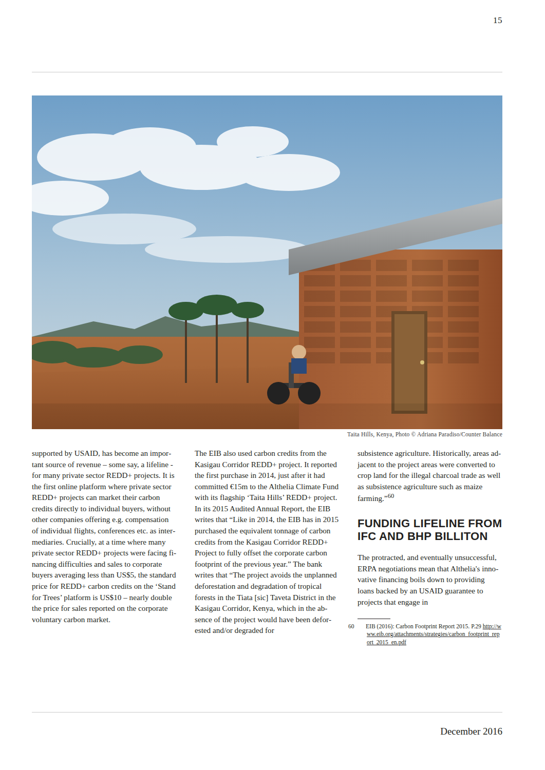15
Taita Hills, Kenya, Photo © Adriana Paradiso/Counter Balance
supported by USAID, has become an important source of revenue – some say, a lifeline - for many private sector REDD+ projects. It is the first online platform where private sector REDD+ projects can market their carbon credits directly to individual buyers, without other companies offering e.g. compensation of individual flights, conferences etc. as intermediaries. Crucially, at a time where many private sector REDD+ projects were facing financing difficulties and sales to corporate buyers averaging less than US$5, the standard price for REDD+ carbon credits on the ‘Stand for Trees’ platform is US$10 – nearly double the price for sales reported on the corporate voluntary carbon market.
The EIB also used carbon credits from the Kasigau Corridor REDD+ project. It reported the first purchase in 2014, just after it had committed €15m to the Althelia Climate Fund with its flagship ‘Taita Hills’ REDD+ project. In its 2015 Audited Annual Report, the EIB writes that “Like in 2014, the EIB has in 2015 purchased the equivalent tonnage of carbon credits from the Kasigau Corridor REDD+ Project to fully offset the corporate carbon footprint of the previous year.” The bank writes that “The project avoids the unplanned deforestation and degradation of tropical forests in the Tiata [sic] Taveta District in the Kasigau Corridor, Kenya, which in the absence of the project would have been deforested and/or degraded for
subsistence agriculture. Historically, areas adjacent to the project areas were converted to crop land for the illegal charcoal trade as well as subsistence agriculture such as maize farming.”60
Funding lifeline from IFC and BHP Billiton
The protracted, and eventually unsuccessful, ERPA negotiations mean that Althelia's innovative financing boils down to providing loans backed by an USAID guarantee to projects that engage in
60 EIB (2016): Carbon Footprint Report 2015. P.29 http://www.eib.org/attachments/strategies/carbon_footprint_report_2015_en.pdf
December 2016